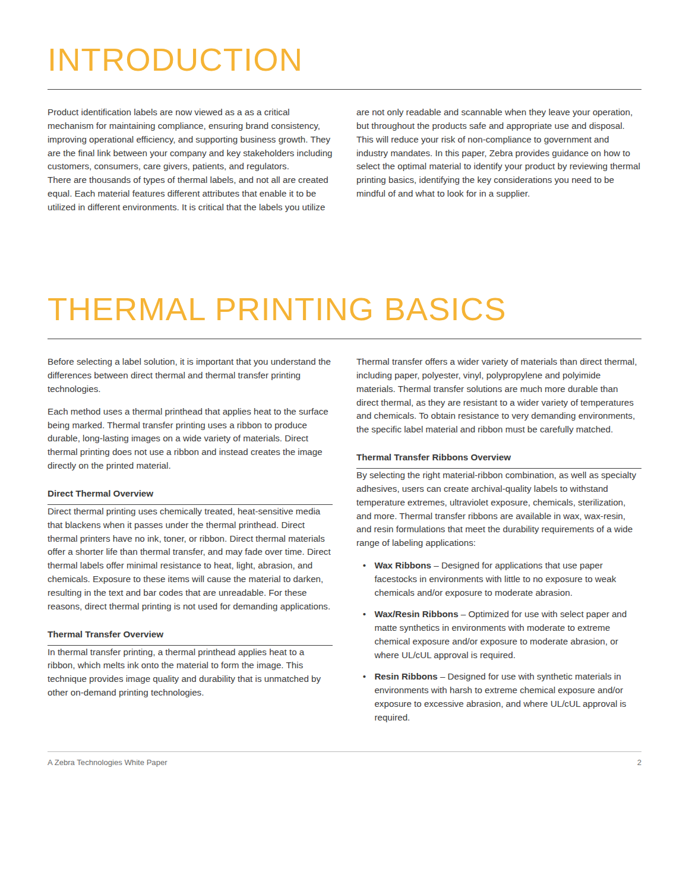INTRODUCTION
Product identification labels are now viewed as a as a critical mechanism for maintaining compliance, ensuring brand consistency, improving operational efficiency, and supporting business growth. They are the final link between your company and key stakeholders including customers, consumers, care givers, patients, and regulators.
There are thousands of types of thermal labels, and not all are created equal. Each material features different attributes that enable it to be utilized in different environments. It is critical that the labels you utilize are not only readable and scannable when they leave your operation, but throughout the products safe and appropriate use and disposal. This will reduce your risk of non-compliance to government and industry mandates. In this paper, Zebra provides guidance on how to select the optimal material to identify your product by reviewing thermal printing basics, identifying the key considerations you need to be mindful of and what to look for in a supplier.
THERMAL PRINTING BASICS
Before selecting a label solution, it is important that you understand the differences between direct thermal and thermal transfer printing technologies.
Each method uses a thermal printhead that applies heat to the surface being marked. Thermal transfer printing uses a ribbon to produce durable, long-lasting images on a wide variety of materials. Direct thermal printing does not use a ribbon and instead creates the image directly on the printed material.
Direct Thermal Overview
Direct thermal printing uses chemically treated, heat-sensitive media that blackens when it passes under the thermal printhead. Direct thermal printers have no ink, toner, or ribbon. Direct thermal materials offer a shorter life than thermal transfer, and may fade over time. Direct thermal labels offer minimal resistance to heat, light, abrasion, and chemicals. Exposure to these items will cause the material to darken, resulting in the text and bar codes that are unreadable. For these reasons, direct thermal printing is not used for demanding applications.
Thermal Transfer Overview
In thermal transfer printing, a thermal printhead applies heat to a ribbon, which melts ink onto the material to form the image. This technique provides image quality and durability that is unmatched by other on-demand printing technologies.
Thermal transfer offers a wider variety of materials than direct thermal, including paper, polyester, vinyl, polypropylene and polyimide materials. Thermal transfer solutions are much more durable than direct thermal, as they are resistant to a wider variety of temperatures and chemicals. To obtain resistance to very demanding environments, the specific label material and ribbon must be carefully matched.
Thermal Transfer Ribbons Overview
By selecting the right material-ribbon combination, as well as specialty adhesives, users can create archival-quality labels to withstand temperature extremes, ultraviolet exposure, chemicals, sterilization, and more. Thermal transfer ribbons are available in wax, wax-resin, and resin formulations that meet the durability requirements of a wide range of labeling applications:
Wax Ribbons – Designed for applications that use paper facestocks in environments with little to no exposure to weak chemicals and/or exposure to moderate abrasion.
Wax/Resin Ribbons – Optimized for use with select paper and matte synthetics in environments with moderate to extreme chemical exposure and/or exposure to moderate abrasion, or where UL/cUL approval is required.
Resin Ribbons – Designed for use with synthetic materials in environments with harsh to extreme chemical exposure and/or exposure to excessive abrasion, and where UL/cUL approval is required.
A Zebra Technologies White Paper 2